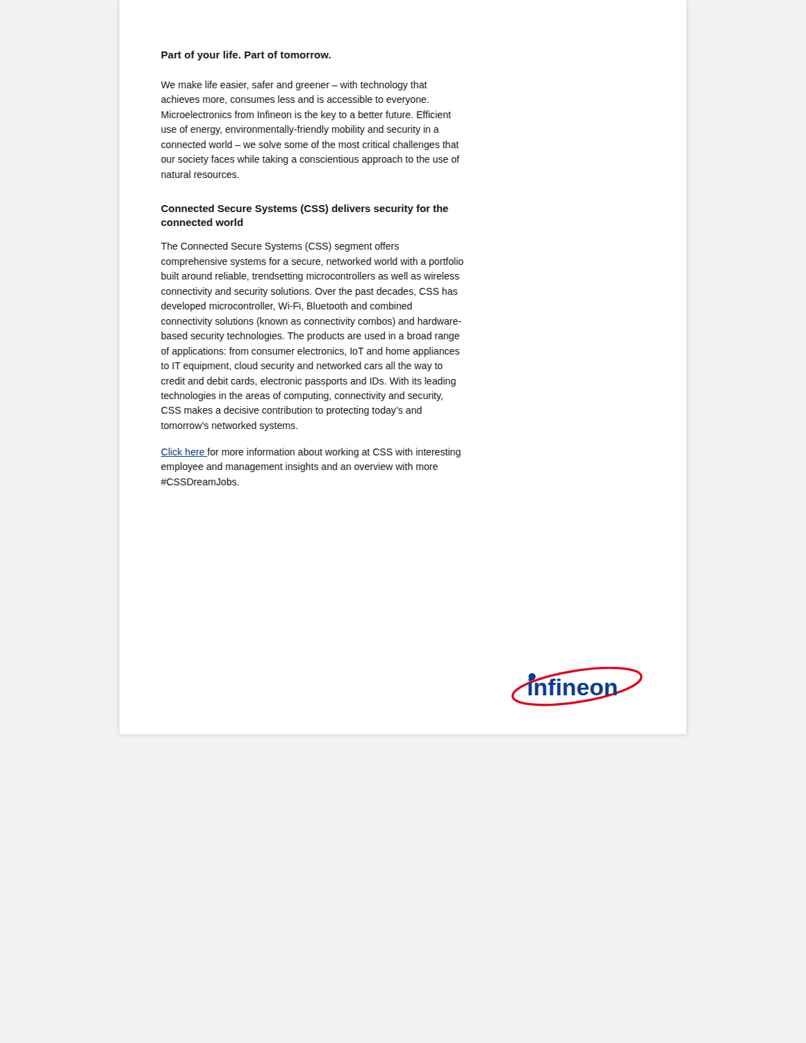Part of your life. Part of tomorrow.
We make life easier, safer and greener – with technology that achieves more, consumes less and is accessible to everyone. Microelectronics from Infineon is the key to a better future. Efficient use of energy, environmentally-friendly mobility and security in a connected world – we solve some of the most critical challenges that our society faces while taking a conscientious approach to the use of natural resources.
Connected Secure Systems (CSS) delivers security for the connected world
The Connected Secure Systems (CSS) segment offers comprehensive systems for a secure, networked world with a portfolio built around reliable, trendsetting microcontrollers as well as wireless connectivity and security solutions. Over the past decades, CSS has developed microcontroller, Wi-Fi, Bluetooth and combined connectivity solutions (known as connectivity combos) and hardware-based security technologies. The products are used in a broad range of applications: from consumer electronics, IoT and home appliances to IT equipment, cloud security and networked cars all the way to credit and debit cards, electronic passports and IDs. With its leading technologies in the areas of computing, connectivity and security, CSS makes a decisive contribution to protecting today’s and tomorrow’s networked systems.
Click here for more information about working at CSS with interesting employee and management insights and an overview with more #CSSDreamJobs.
infineon